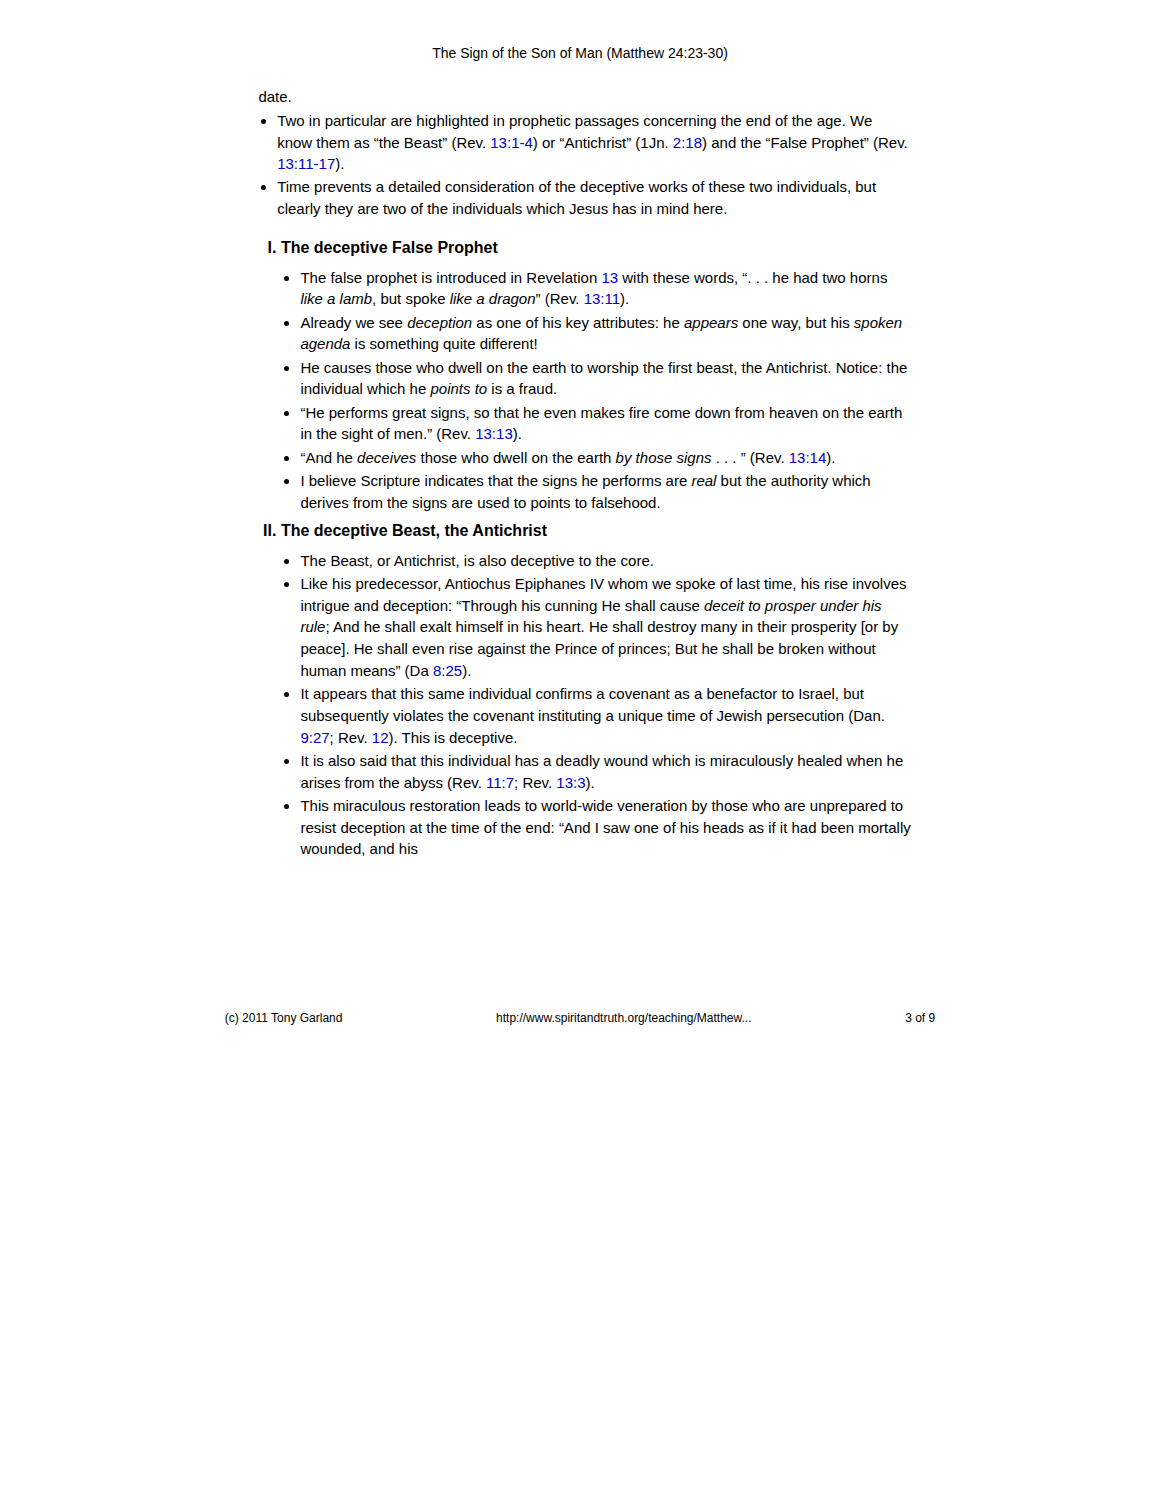The Sign of the Son of Man (Matthew 24:23-30)
date.
Two in particular are highlighted in prophetic passages concerning the end of the age. We know them as “the Beast” (Rev. 13:1-4) or “Antichrist” (1Jn. 2:18) and the “False Prophet” (Rev. 13:11-17).
Time prevents a detailed consideration of the deceptive works of these two individuals, but clearly they are two of the individuals which Jesus has in mind here.
The deceptive False Prophet
The false prophet is introduced in Revelation 13 with these words, “. . . he had two horns like a lamb, but spoke like a dragon” (Rev. 13:11).
Already we see deception as one of his key attributes: he appears one way, but his spoken agenda is something quite different!
He causes those who dwell on the earth to worship the first beast, the Antichrist. Notice: the individual which he points to is a fraud.
“He performs great signs, so that he even makes fire come down from heaven on the earth in the sight of men.” (Rev. 13:13).
“And he deceives those who dwell on the earth by those signs . . . ” (Rev. 13:14).
I believe Scripture indicates that the signs he performs are real but the authority which derives from the signs are used to points to falsehood.
The deceptive Beast, the Antichrist
The Beast, or Antichrist, is also deceptive to the core.
Like his predecessor, Antiochus Epiphanes IV whom we spoke of last time, his rise involves intrigue and deception: “Through his cunning He shall cause deceit to prosper under his rule; And he shall exalt himself in his heart. He shall destroy many in their prosperity [or by peace]. He shall even rise against the Prince of princes; But he shall be broken without human means” (Da 8:25).
It appears that this same individual confirms a covenant as a benefactor to Israel, but subsequently violates the covenant instituting a unique time of Jewish persecution (Dan. 9:27; Rev. 12). This is deceptive.
It is also said that this individual has a deadly wound which is miraculously healed when he arises from the abyss (Rev. 11:7; Rev. 13:3).
This miraculous restoration leads to world-wide veneration by those who are unprepared to resist deception at the time of the end: “And I saw one of his heads as if it had been mortally wounded, and his
(c) 2011 Tony Garland
http://www.spiritandtruth.org/teaching/Matthew...
3 of 9